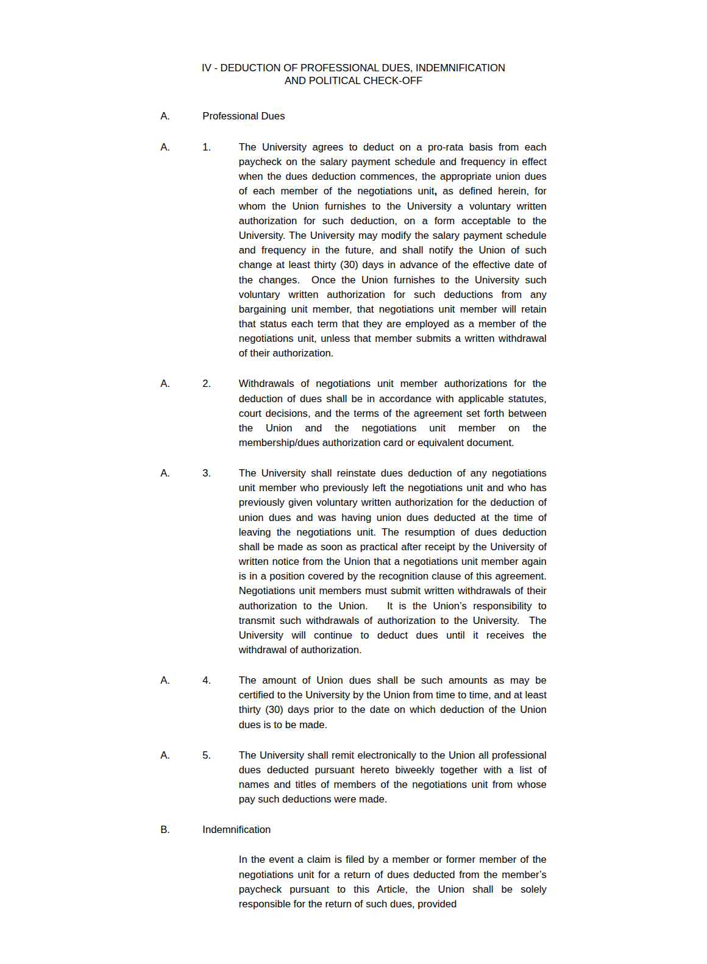IV - DEDUCTION OF PROFESSIONAL DUES, INDEMNIFICATION
AND POLITICAL CHECK-OFF
A.
Professional Dues
A.
1.
The University agrees to deduct on a pro-rata basis from each paycheck on the salary payment schedule and frequency in effect when the dues deduction commences, the appropriate union dues of each member of the negotiations unit, as defined herein, for whom the Union furnishes to the University a voluntary written authorization for such deduction, on a form acceptable to the University. The University may modify the salary payment schedule and frequency in the future, and shall notify the Union of such change at least thirty (30) days in advance of the effective date of the changes. Once the Union furnishes to the University such voluntary written authorization for such deductions from any bargaining unit member, that negotiations unit member will retain that status each term that they are employed as a member of the negotiations unit, unless that member submits a written withdrawal of their authorization.
A.
2.
Withdrawals of negotiations unit member authorizations for the deduction of dues shall be in accordance with applicable statutes, court decisions, and the terms of the agreement set forth between the Union and the negotiations unit member on the membership/dues authorization card or equivalent document.
A.
3.
The University shall reinstate dues deduction of any negotiations unit member who previously left the negotiations unit and who has previously given voluntary written authorization for the deduction of union dues and was having union dues deducted at the time of leaving the negotiations unit. The resumption of dues deduction shall be made as soon as practical after receipt by the University of written notice from the Union that a negotiations unit member again is in a position covered by the recognition clause of this agreement. Negotiations unit members must submit written withdrawals of their authorization to the Union. It is the Union’s responsibility to transmit such withdrawals of authorization to the University. The University will continue to deduct dues until it receives the withdrawal of authorization.
A.
4.
The amount of Union dues shall be such amounts as may be certified to the University by the Union from time to time, and at least thirty (30) days prior to the date on which deduction of the Union dues is to be made.
A.
5.
The University shall remit electronically to the Union all professional dues deducted pursuant hereto biweekly together with a list of names and titles of members of the negotiations unit from whose pay such deductions were made.
B.
Indemnification
In the event a claim is filed by a member or former member of the negotiations unit for a return of dues deducted from the member’s paycheck pursuant to this Article, the Union shall be solely responsible for the return of such dues, provided